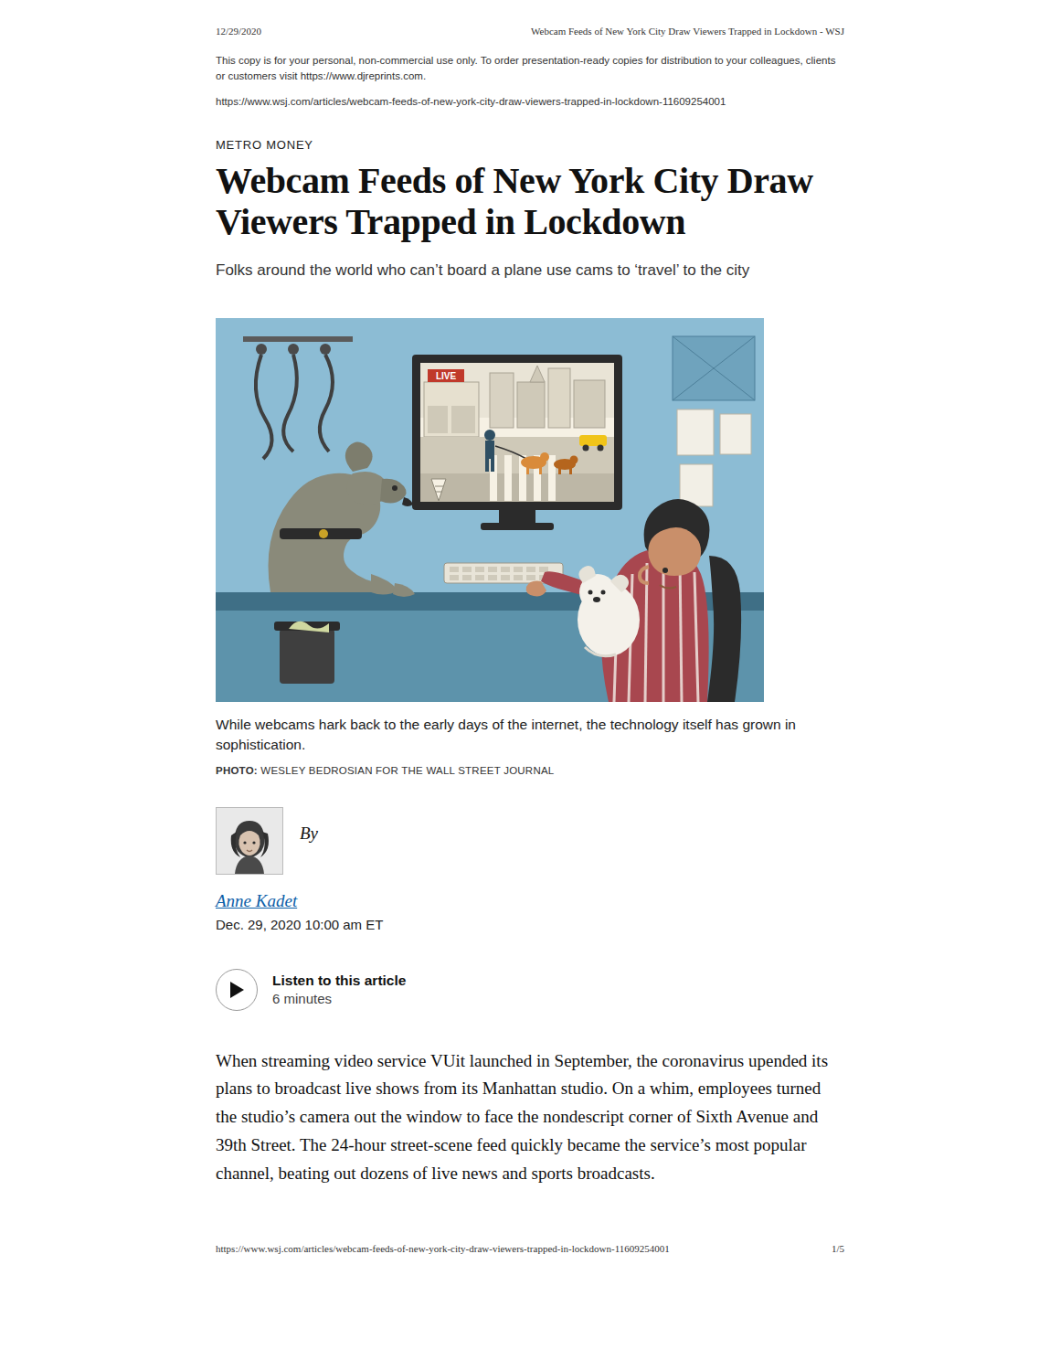12/29/2020 Webcam Feeds of New York City Draw Viewers Trapped in Lockdown - WSJ
This copy is for your personal, non-commercial use only. To order presentation-ready copies for distribution to your colleagues, clients or customers visit https://www.djreprints.com.
https://www.wsj.com/articles/webcam-feeds-of-new-york-city-draw-viewers-trapped-in-lockdown-11609254001
METRO MONEY
Webcam Feeds of New York City Draw
Viewers Trapped in Lockdown
Folks around the world who can’t board a plane use cams to ‘travel’ to the city
LIVE
While webcams hark back to the early days of the internet, the technology itself has grown in sophistication.
PHOTO: WESLEY BEDROSIAN FOR THE WALL STREET JOURNAL
By
Anne Kadet
Dec. 29, 2020 10:00 am ET
Listen to this article
6 minutes
When streaming video service VUit launched in September, the coronavirus upended its plans to broadcast live shows from its Manhattan studio. On a whim, employees turned the studio’s camera out the window to face the nondescript corner of Sixth Avenue and 39th Street. The 24-hour street-scene feed quickly became the service’s most popular channel, beating out dozens of live news and sports broadcasts.
https://www.wsj.com/articles/webcam-feeds-of-new-york-city-draw-viewers-trapped-in-lockdown-11609254001 1/5